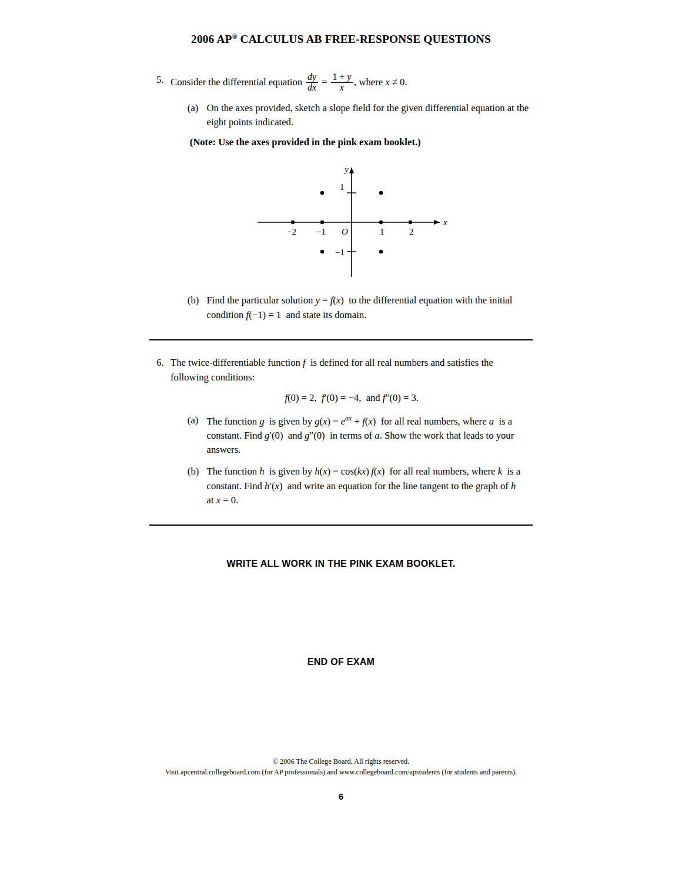2006 AP® Calculus AB Free-Response Questions
5.
Consider the differential equation dy dx = 1 + y x, where x ≠ 0.
(a)
On the axes provided, sketch a slope field for the given differential equation at the eight points indicated.
(Note: Use the axes provided in the pink exam booklet.)
y x 1 −1 −2 −1 O 1 2
(b)
Find the particular solution y = f(x) to the differential equation with the initial condition f(−1) = 1 and state its domain.
6.
The twice-differentiable function f is defined for all real numbers and satisfies the following conditions:
f(0) = 2, f′(0) = −4, and f″(0) = 3.
(a)
The function g is given by g(x) = eax + f(x) for all real numbers, where a is a constant. Find g′(0) and g″(0) in terms of a. Show the work that leads to your answers.
(b)
The function h is given by h(x) = cos(kx) f(x) for all real numbers, where k is a constant. Find h′(x) and write an equation for the line tangent to the graph of h at x = 0.
WRITE ALL WORK IN THE PINK EXAM BOOKLET.
END OF EXAM
© 2006 The College Board. All rights reserved.
Visit apcentral.collegeboard.com (for AP professionals) and www.collegeboard.com/apstudents (for students and parents).
6